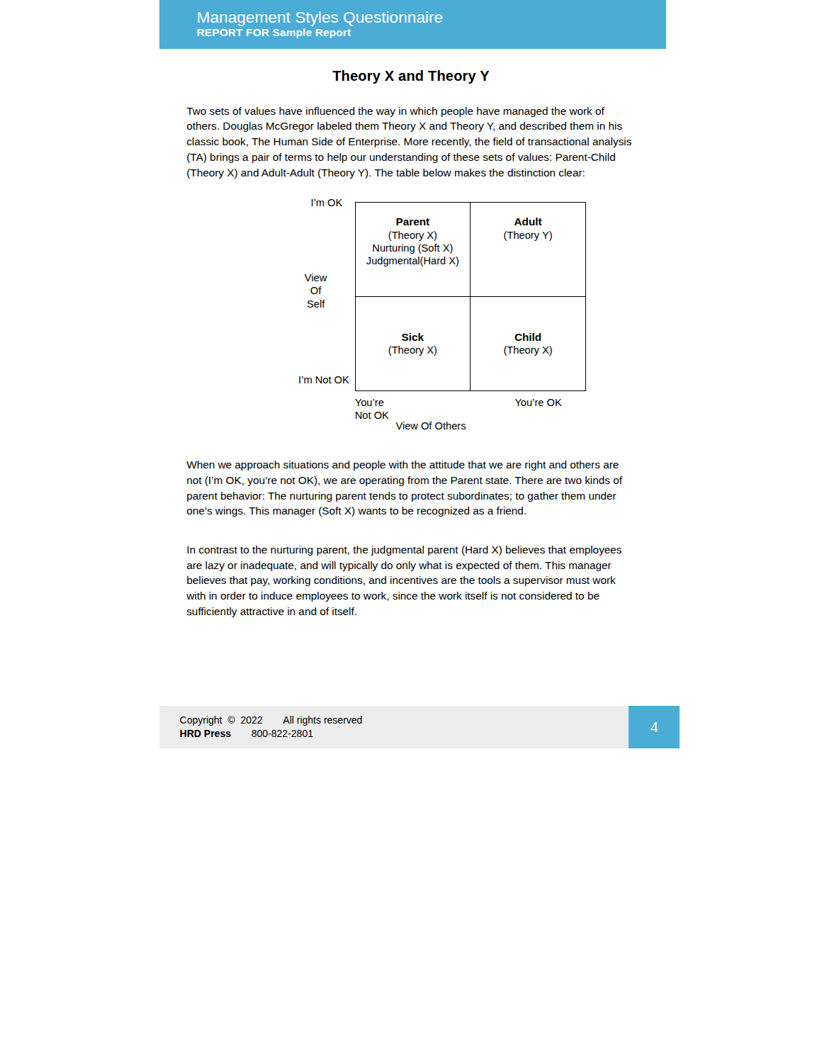Management Styles Questionnaire
REPORT FOR Sample Report
Theory X and Theory Y
Two sets of values have influenced the way in which people have managed the work of others. Douglas McGregor labeled them Theory X and Theory Y, and described them in his classic book, The Human Side of Enterprise. More recently, the field of transactional analysis (TA) brings a pair of terms to help our understanding of these sets of values: Parent-Child (Theory X) and Adult-Adult (Theory Y). The table below makes the distinction clear:
I’m OK
I’m Not OK
View
Of
Self
Parent
(Theory X)
Nurturing (Soft X)
Judgmental(Hard X)
Adult
(Theory Y)
Sick
(Theory X)
Child
(Theory X)
You’re
Not OK
You’re OK
View Of Others
When we approach situations and people with the attitude that we are right and others are not (I’m OK, you’re not OK), we are operating from the Parent state. There are two kinds of parent behavior: The nurturing parent tends to protect subordinates; to gather them under one’s wings. This manager (Soft X) wants to be recognized as a friend.
In contrast to the nurturing parent, the judgmental parent (Hard X) believes that employees are lazy or inadequate, and will typically do only what is expected of them. This manager believes that pay, working conditions, and incentives are the tools a supervisor must work with in order to induce employees to work, since the work itself is not considered to be sufficiently attractive in and of itself.
Copyright © 2022 All rights reserved
HRD Press 800-822-2801
4